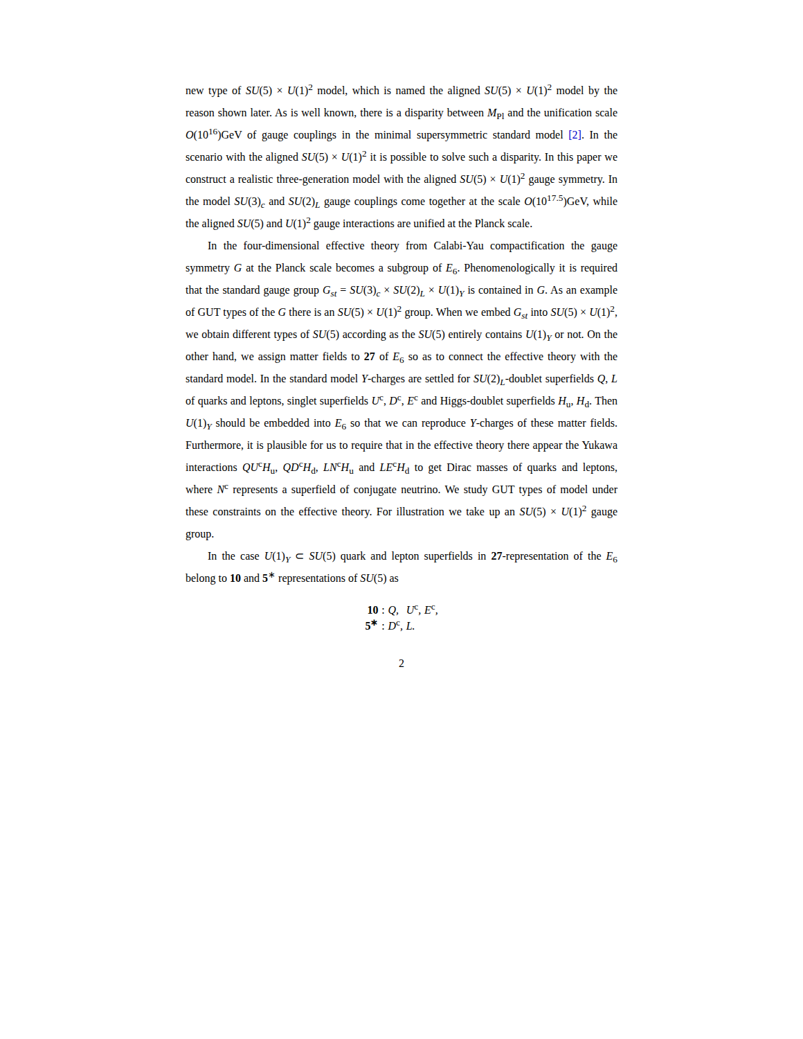new type of SU(5) × U(1)2 model, which is named the aligned SU(5) × U(1)2 model by the reason shown later. As is well known, there is a disparity between MPl and the unification scale O(1016)GeV of gauge couplings in the minimal supersymmetric standard model [2]. In the scenario with the aligned SU(5) × U(1)2 it is possible to solve such a disparity. In this paper we construct a realistic three-generation model with the aligned SU(5) × U(1)2 gauge symmetry. In the model SU(3)c and SU(2)L gauge couplings come together at the scale O(1017.5)GeV, while the aligned SU(5) and U(1)2 gauge interactions are unified at the Planck scale.
In the four-dimensional effective theory from Calabi-Yau compactification the gauge symmetry G at the Planck scale becomes a subgroup of E6. Phenomenologically it is required that the standard gauge group Gst = SU(3)c × SU(2)L × U(1)Y is contained in G. As an example of GUT types of the G there is an SU(5) × U(1)2 group. When we embed Gst into SU(5) × U(1)2, we obtain different types of SU(5) according as the SU(5) entirely contains U(1)Y or not. On the other hand, we assign matter fields to 27 of E6 so as to connect the effective theory with the standard model. In the standard model Y-charges are settled for SU(2)L-doublet superfields Q, L of quarks and leptons, singlet superfields Uc, Dc, Ec and Higgs-doublet superfields Hu, Hd. Then U(1)Y should be embedded into E6 so that we can reproduce Y-charges of these matter fields. Furthermore, it is plausible for us to require that in the effective theory there appear the Yukawa interactions QUcHu, QDcHd, LNcHu and LEcHd to get Dirac masses of quarks and leptons, where Nc represents a superfield of conjugate neutrino. We study GUT types of model under these constraints on the effective theory. For illustration we take up an SU(5) × U(1)2 gauge group.
In the case U(1)Y ⊂ SU(5) quark and lepton superfields in 27-representation of the E6 belong to 10 and 5∗ representations of SU(5) as
| 10 | : | Q, | U c , | E c , |
| 5 ∗ | : | D c , | L. | |
2